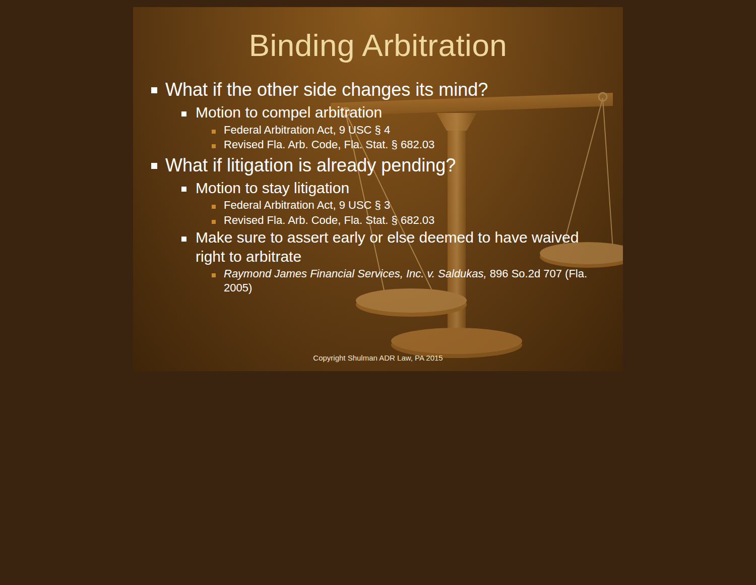Binding Arbitration
What if the other side changes its mind?
Motion to compel arbitration
Federal Arbitration Act, 9 USC § 4
Revised Fla. Arb. Code, Fla. Stat. § 682.03
What if litigation is already pending?
Motion to stay litigation
Federal Arbitration Act, 9 USC § 3
Revised Fla. Arb. Code, Fla. Stat. § 682.03
Make sure to assert early or else deemed to have waived right to arbitrate
Raymond James Financial Services, Inc. v. Saldukas, 896 So.2d 707 (Fla. 2005)
Copyright Shulman ADR Law, PA 2015